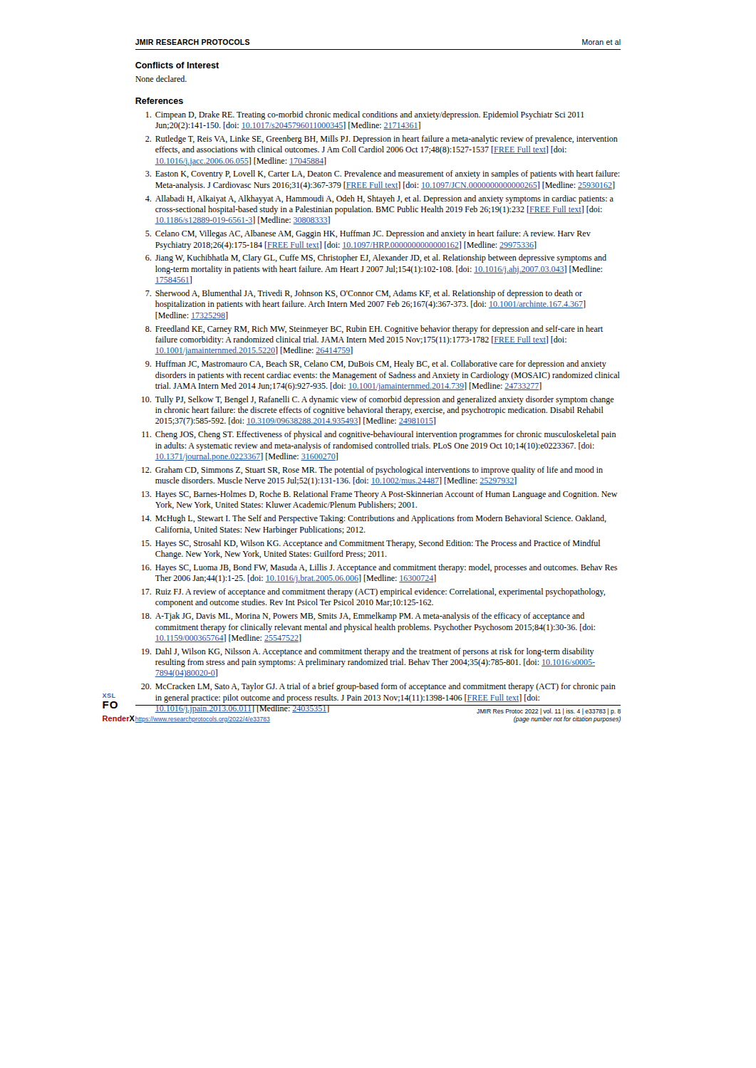JMIR RESEARCH PROTOCOLS Moran et al
Conflicts of Interest
None declared.
References
Cimpean D, Drake RE. Treating co-morbid chronic medical conditions and anxiety/depression. Epidemiol Psychiatr Sci 2011 Jun;20(2):141-150. [doi: 10.1017/s2045796011000345] [Medline: 21714361]
Rutledge T, Reis VA, Linke SE, Greenberg BH, Mills PJ. Depression in heart failure a meta-analytic review of prevalence, intervention effects, and associations with clinical outcomes. J Am Coll Cardiol 2006 Oct 17;48(8):1527-1537 [FREE Full text] [doi: 10.1016/j.jacc.2006.06.055] [Medline: 17045884]
Easton K, Coventry P, Lovell K, Carter LA, Deaton C. Prevalence and measurement of anxiety in samples of patients with heart failure: Meta-analysis. J Cardiovasc Nurs 2016;31(4):367-379 [FREE Full text] [doi: 10.1097/JCN.0000000000000265] [Medline: 25930162]
Allabadi H, Alkaiyat A, Alkhayyat A, Hammoudi A, Odeh H, Shtayeh J, et al. Depression and anxiety symptoms in cardiac patients: a cross-sectional hospital-based study in a Palestinian population. BMC Public Health 2019 Feb 26;19(1):232 [FREE Full text] [doi: 10.1186/s12889-019-6561-3] [Medline: 30808333]
Celano CM, Villegas AC, Albanese AM, Gaggin HK, Huffman JC. Depression and anxiety in heart failure: A review. Harv Rev Psychiatry 2018;26(4):175-184 [FREE Full text] [doi: 10.1097/HRP.0000000000000162] [Medline: 29975336]
Jiang W, Kuchibhatla M, Clary GL, Cuffe MS, Christopher EJ, Alexander JD, et al. Relationship between depressive symptoms and long-term mortality in patients with heart failure. Am Heart J 2007 Jul;154(1):102-108. [doi: 10.1016/j.ahj.2007.03.043] [Medline: 17584561]
Sherwood A, Blumenthal JA, Trivedi R, Johnson KS, O'Connor CM, Adams KF, et al. Relationship of depression to death or hospitalization in patients with heart failure. Arch Intern Med 2007 Feb 26;167(4):367-373. [doi: 10.1001/archinte.167.4.367] [Medline: 17325298]
Freedland KE, Carney RM, Rich MW, Steinmeyer BC, Rubin EH. Cognitive behavior therapy for depression and self-care in heart failure comorbidity: A randomized clinical trial. JAMA Intern Med 2015 Nov;175(11):1773-1782 [FREE Full text] [doi: 10.1001/jamainternmed.2015.5220] [Medline: 26414759]
Huffman JC, Mastromauro CA, Beach SR, Celano CM, DuBois CM, Healy BC, et al. Collaborative care for depression and anxiety disorders in patients with recent cardiac events: the Management of Sadness and Anxiety in Cardiology (MOSAIC) randomized clinical trial. JAMA Intern Med 2014 Jun;174(6):927-935. [doi: 10.1001/jamainternmed.2014.739] [Medline: 24733277]
Tully PJ, Selkow T, Bengel J, Rafanelli C. A dynamic view of comorbid depression and generalized anxiety disorder symptom change in chronic heart failure: the discrete effects of cognitive behavioral therapy, exercise, and psychotropic medication. Disabil Rehabil 2015;37(7):585-592. [doi: 10.3109/09638288.2014.935493] [Medline: 24981015]
Cheng JOS, Cheng ST. Effectiveness of physical and cognitive-behavioural intervention programmes for chronic musculoskeletal pain in adults: A systematic review and meta-analysis of randomised controlled trials. PLoS One 2019 Oct 10;14(10):e0223367. [doi: 10.1371/journal.pone.0223367] [Medline: 31600270]
Graham CD, Simmons Z, Stuart SR, Rose MR. The potential of psychological interventions to improve quality of life and mood in muscle disorders. Muscle Nerve 2015 Jul;52(1):131-136. [doi: 10.1002/mus.24487] [Medline: 25297932]
Hayes SC, Barnes-Holmes D, Roche B. Relational Frame Theory A Post-Skinnerian Account of Human Language and Cognition. New York, New York, United States: Kluwer Academic/Plenum Publishers; 2001.
McHugh L, Stewart I. The Self and Perspective Taking: Contributions and Applications from Modern Behavioral Science. Oakland, California, United States: New Harbinger Publications; 2012.
Hayes SC, Strosahl KD, Wilson KG. Acceptance and Commitment Therapy, Second Edition: The Process and Practice of Mindful Change. New York, New York, United States: Guilford Press; 2011.
Hayes SC, Luoma JB, Bond FW, Masuda A, Lillis J. Acceptance and commitment therapy: model, processes and outcomes. Behav Res Ther 2006 Jan;44(1):1-25. [doi: 10.1016/j.brat.2005.06.006] [Medline: 16300724]
Ruiz FJ. A review of acceptance and commitment therapy (ACT) empirical evidence: Correlational, experimental psychopathology, component and outcome studies. Rev Int Psicol Ter Psicol 2010 Mar;10:125-162.
A-Tjak JG, Davis ML, Morina N, Powers MB, Smits JA, Emmelkamp PM. A meta-analysis of the efficacy of acceptance and commitment therapy for clinically relevant mental and physical health problems. Psychother Psychosom 2015;84(1):30-36. [doi: 10.1159/000365764] [Medline: 25547522]
Dahl J, Wilson KG, Nilsson A. Acceptance and commitment therapy and the treatment of persons at risk for long-term disability resulting from stress and pain symptoms: A preliminary randomized trial. Behav Ther 2004;35(4):785-801. [doi: 10.1016/s0005-7894(04)80020-0]
McCracken LM, Sato A, Taylor GJ. A trial of a brief group-based form of acceptance and commitment therapy (ACT) for chronic pain in general practice: pilot outcome and process results. J Pain 2013 Nov;14(11):1398-1406 [FREE Full text] [doi: 10.1016/j.jpain.2013.06.011] [Medline: 24035351]
XSL
FO
Render X
https://www.researchprotocols.org/2022/4/e33783
JMIR Res Protoc 2022 | vol. 11 | iss. 4 | e33783 | p. 8
(page number not for citation purposes)